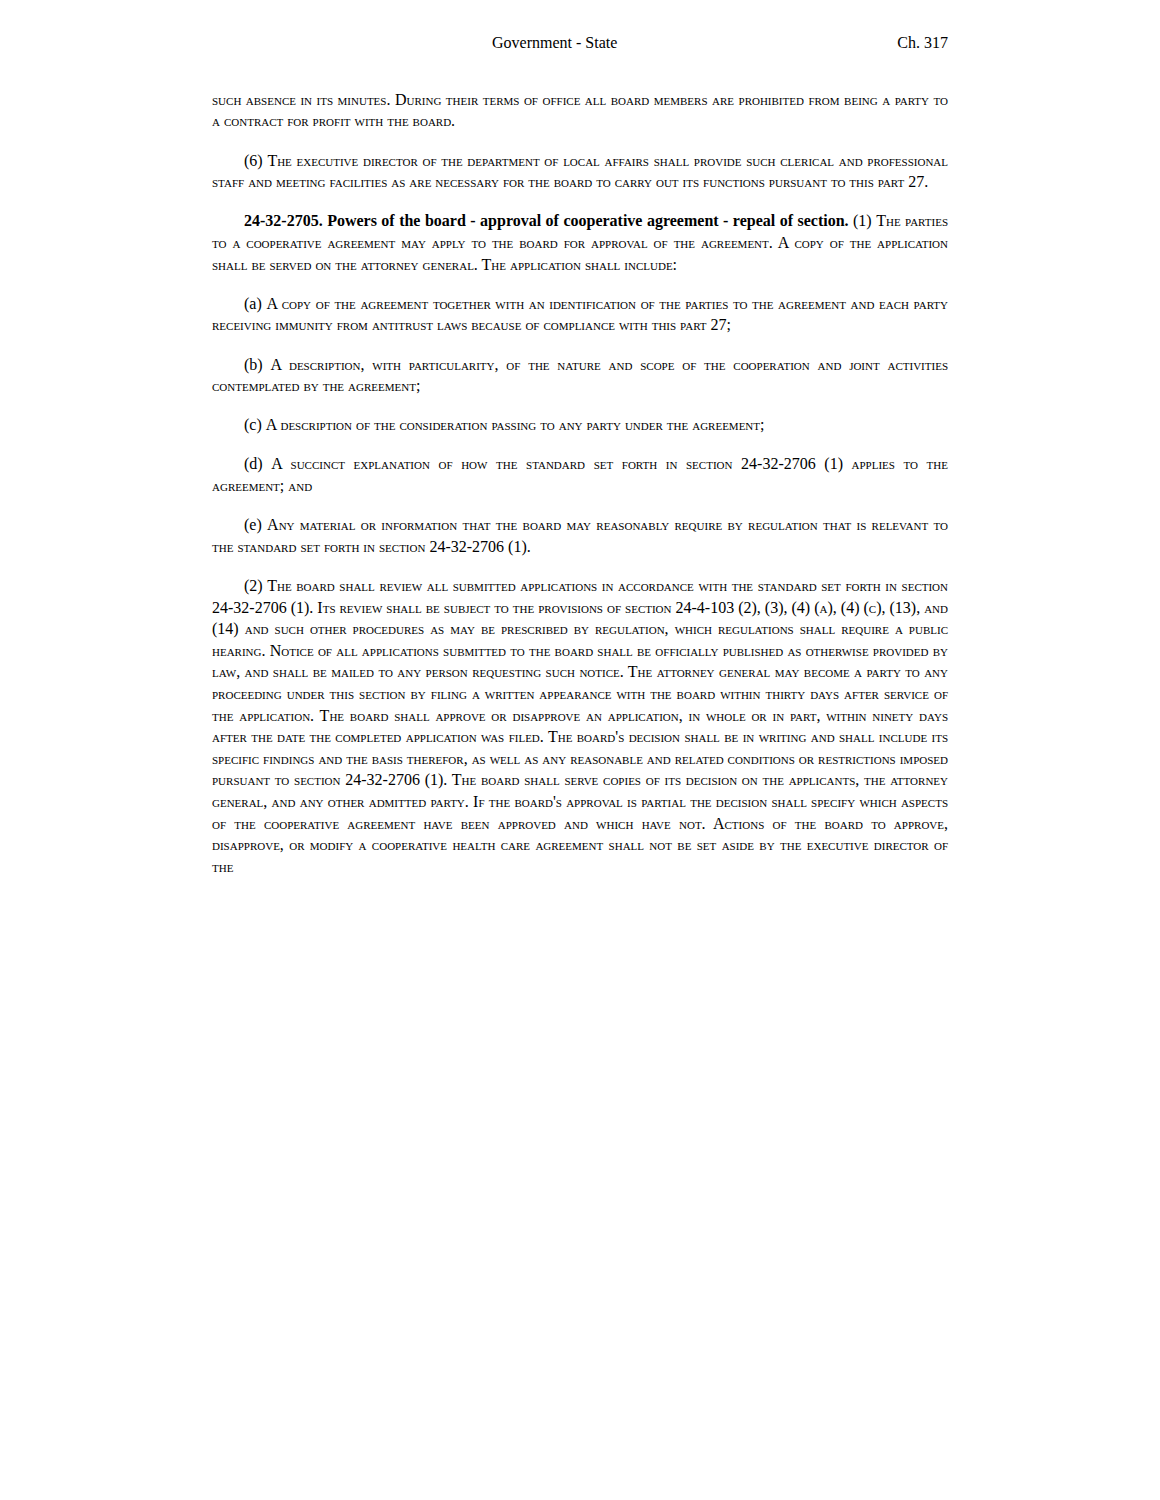Government - State
Ch. 317
such absence in its minutes. During their terms of office all board members are prohibited from being a party to a contract for profit with the board.
(6) The executive director of the department of local affairs shall provide such clerical and professional staff and meeting facilities as are necessary for the board to carry out its functions pursuant to this part 27.
24-32-2705. Powers of the board - approval of cooperative agreement - repeal of section. (1) The parties to a cooperative agreement may apply to the board for approval of the agreement. A copy of the application shall be served on the attorney general. The application shall include:
(a) A copy of the agreement together with an identification of the parties to the agreement and each party receiving immunity from antitrust laws because of compliance with this part 27;
(b) A description, with particularity, of the nature and scope of the cooperation and joint activities contemplated by the agreement;
(c) A description of the consideration passing to any party under the agreement;
(d) A succinct explanation of how the standard set forth in section 24-32-2706 (1) applies to the agreement; and
(e) Any material or information that the board may reasonably require by regulation that is relevant to the standard set forth in section 24-32-2706 (1).
(2) The board shall review all submitted applications in accordance with the standard set forth in section 24-32-2706 (1). Its review shall be subject to the provisions of section 24-4-103 (2), (3), (4) (a), (4) (c), (13), and (14) and such other procedures as may be prescribed by regulation, which regulations shall require a public hearing. Notice of all applications submitted to the board shall be officially published as otherwise provided by law, and shall be mailed to any person requesting such notice. The attorney general may become a party to any proceeding under this section by filing a written appearance with the board within thirty days after service of the application. The board shall approve or disapprove an application, in whole or in part, within ninety days after the date the completed application was filed. The board's decision shall be in writing and shall include its specific findings and the basis therefor, as well as any reasonable and related conditions or restrictions imposed pursuant to section 24-32-2706 (1). The board shall serve copies of its decision on the applicants, the attorney general, and any other admitted party. If the board's approval is partial the decision shall specify which aspects of the cooperative agreement have been approved and which have not. Actions of the board to approve, disapprove, or modify a cooperative health care agreement shall not be set aside by the executive director of the